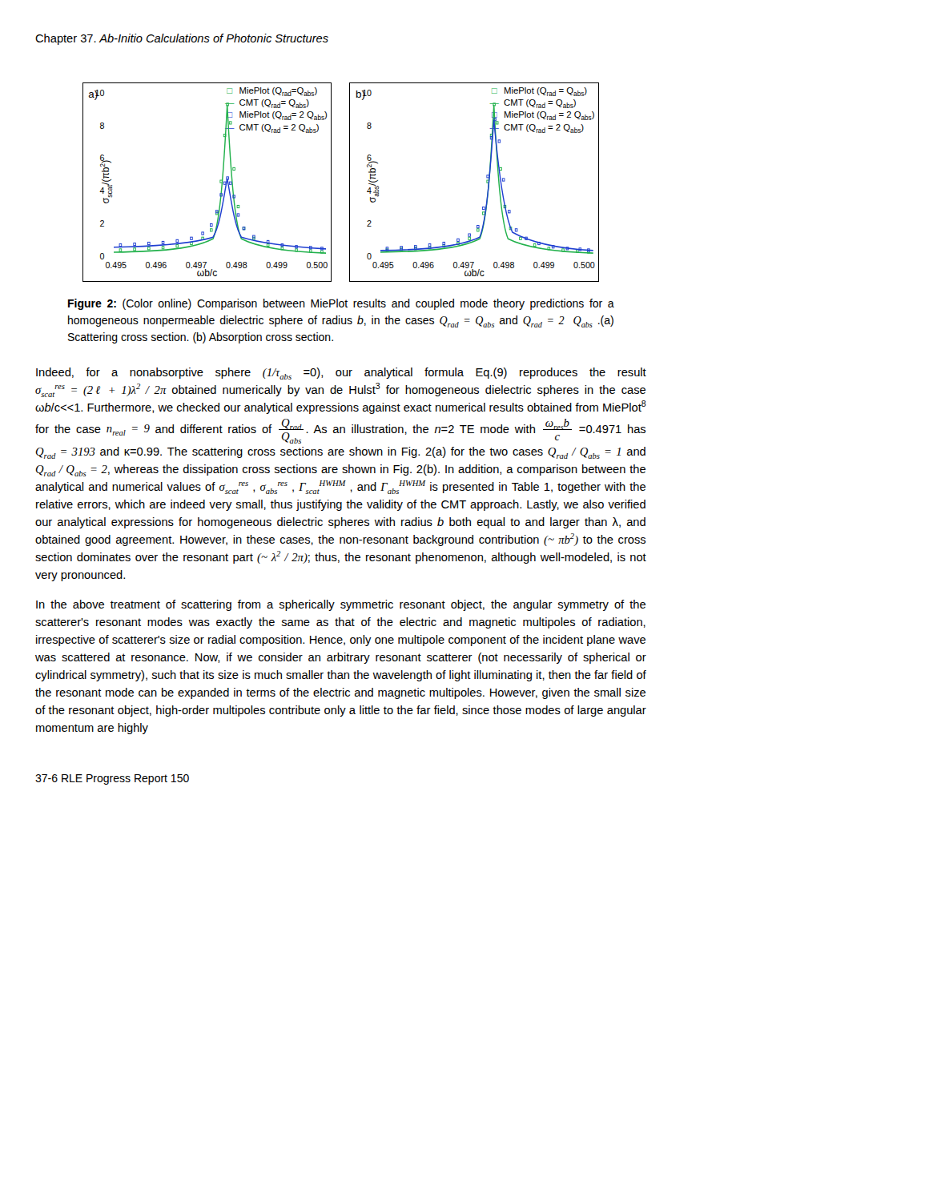Chapter 37. Ab-Initio Calculations of Photonic Structures
a)
□MiePlot (Qrad=Qabs)
—CMT (Qrad= Qabs)
□MiePlot (Qrad= 2 Qabs)
—CMT (Qrad = 2 Qabs)
σscat/(πb2)
1086420
0.4950.4960.4970.4980.4990.500
ωb/c
b)
□MiePlot (Qrad = Qabs)
—CMT (Qrad = Qabs)
□MiePlot (Qrad = 2 Qabs)
—CMT (Qrad = 2 Qabs)
σabs/(πb2)
1086420
0.4950.4960.4970.4980.4990.500
ωb/c
Figure 2: (Color online) Comparison between MiePlot results and coupled mode theory predictions for a homogeneous nonpermeable dielectric sphere of radius b, in the cases Qrad = Qabs and Qrad = 2 Qabs .(a) Scattering cross section. (b) Absorption cross section.
Indeed, for a nonabsorptive sphere (1/τabs =0), our analytical formula Eq.(9) reproduces the result σscatres = (2ℓ + 1)λ2 / 2π obtained numerically by van de Hulst3 for homogeneous dielectric spheres in the case ωb/c<<1. Furthermore, we checked our analytical expressions against exact numerical results obtained from MiePlot8 for the case nreal = 9 and different ratios of Qrad Qabs. As an illustration, the n=2 TE mode with ωresb c =0.4971 has Qrad = 3193 and κ=0.99. The scattering cross sections are shown in Fig. 2(a) for the two cases Qrad / Qabs = 1 and Qrad / Qabs = 2, whereas the dissipation cross sections are shown in Fig. 2(b). In addition, a comparison between the analytical and numerical values of σscatres , σabsres , ΓscatHWHM , and ΓabsHWHM is presented in Table 1, together with the relative errors, which are indeed very small, thus justifying the validity of the CMT approach. Lastly, we also verified our analytical expressions for homogeneous dielectric spheres with radius b both equal to and larger than λ, and obtained good agreement. However, in these cases, the non-resonant background contribution (~ πb2) to the cross section dominates over the resonant part (~ λ2 / 2π); thus, the resonant phenomenon, although well-modeled, is not very pronounced.
In the above treatment of scattering from a spherically symmetric resonant object, the angular symmetry of the scatterer's resonant modes was exactly the same as that of the electric and magnetic multipoles of radiation, irrespective of scatterer's size or radial composition. Hence, only one multipole component of the incident plane wave was scattered at resonance. Now, if we consider an arbitrary resonant scatterer (not necessarily of spherical or cylindrical symmetry), such that its size is much smaller than the wavelength of light illuminating it, then the far field of the resonant mode can be expanded in terms of the electric and magnetic multipoles. However, given the small size of the resonant object, high-order multipoles contribute only a little to the far field, since those modes of large angular momentum are highly
37-6 RLE Progress Report 150